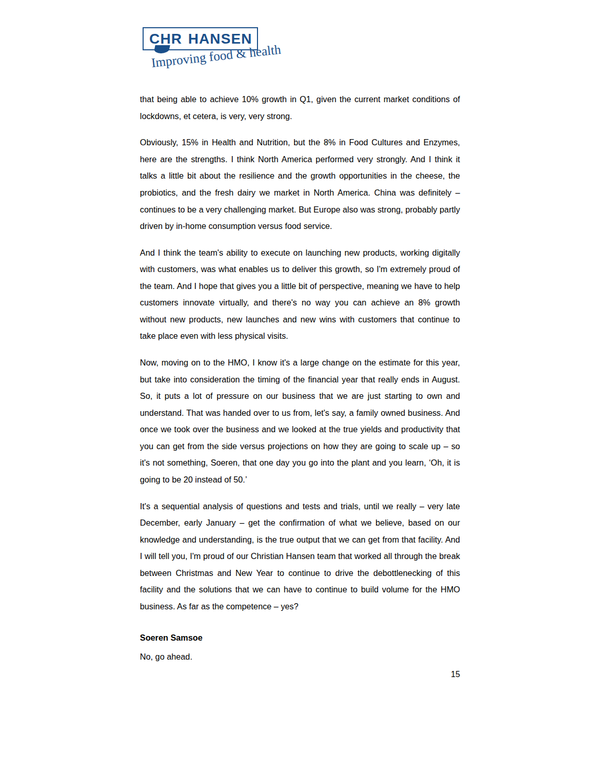CHR HANSEN
Improving food & health
that being able to achieve 10% growth in Q1, given the current market conditions of lockdowns, et cetera, is very, very strong.
Obviously, 15% in Health and Nutrition, but the 8% in Food Cultures and Enzymes, here are the strengths. I think North America performed very strongly. And I think it talks a little bit about the resilience and the growth opportunities in the cheese, the probiotics, and the fresh dairy we market in North America. China was definitely – continues to be a very challenging market. But Europe also was strong, probably partly driven by in-home consumption versus food service.
And I think the team's ability to execute on launching new products, working digitally with customers, was what enables us to deliver this growth, so I'm extremely proud of the team. And I hope that gives you a little bit of perspective, meaning we have to help customers innovate virtually, and there's no way you can achieve an 8% growth without new products, new launches and new wins with customers that continue to take place even with less physical visits.
Now, moving on to the HMO, I know it's a large change on the estimate for this year, but take into consideration the timing of the financial year that really ends in August. So, it puts a lot of pressure on our business that we are just starting to own and understand. That was handed over to us from, let's say, a family owned business. And once we took over the business and we looked at the true yields and productivity that you can get from the side versus projections on how they are going to scale up – so it's not something, Soeren, that one day you go into the plant and you learn, ‘Oh, it is going to be 20 instead of 50.’
It's a sequential analysis of questions and tests and trials, until we really – very late December, early January – get the confirmation of what we believe, based on our knowledge and understanding, is the true output that we can get from that facility. And I will tell you, I'm proud of our Christian Hansen team that worked all through the break between Christmas and New Year to continue to drive the debottlenecking of this facility and the solutions that we can have to continue to build volume for the HMO business. As far as the competence – yes?
Soeren Samsoe
No, go ahead.
15